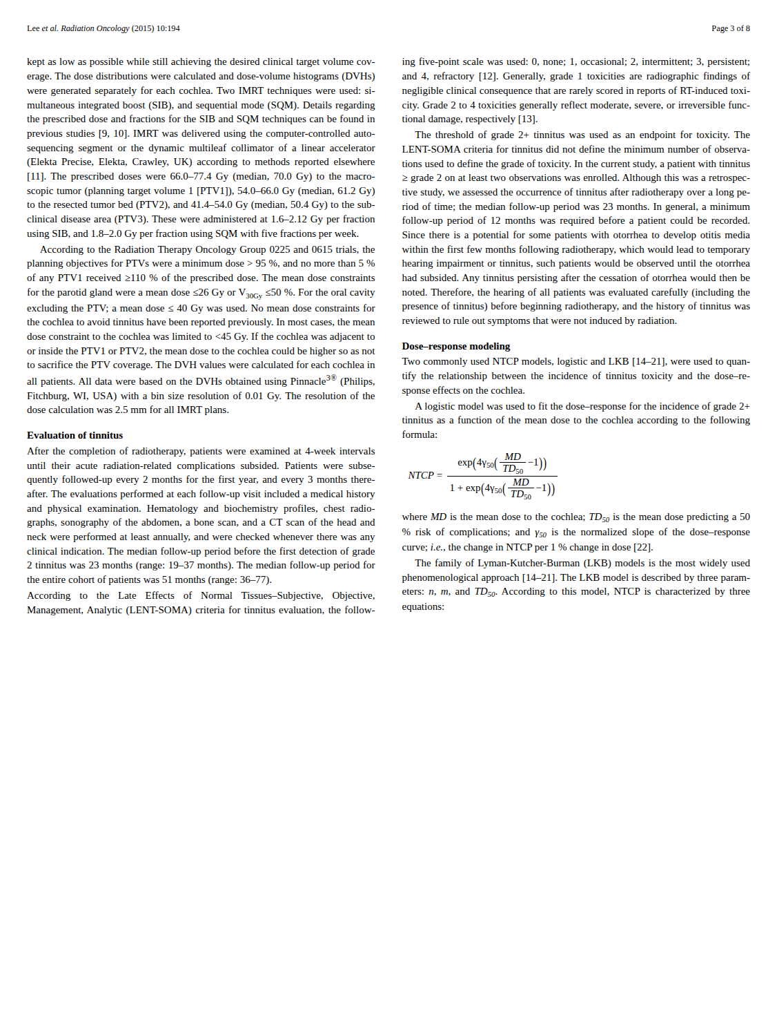Lee et al. Radiation Oncology (2015) 10:194
Page 3 of 8
kept as low as possible while still achieving the desired clinical target volume coverage. The dose distributions were calculated and dose-volume histograms (DVHs) were generated separately for each cochlea. Two IMRT techniques were used: simultaneous integrated boost (SIB), and sequential mode (SQM). Details regarding the prescribed dose and fractions for the SIB and SQM techniques can be found in previous studies [9, 10]. IMRT was delivered using the computer-controlled auto-sequencing segment or the dynamic multileaf collimator of a linear accelerator (Elekta Precise, Elekta, Crawley, UK) according to methods reported elsewhere [11]. The prescribed doses were 66.0–77.4 Gy (median, 70.0 Gy) to the macroscopic tumor (planning target volume 1 [PTV1]), 54.0–66.0 Gy (median, 61.2 Gy) to the resected tumor bed (PTV2), and 41.4–54.0 Gy (median, 50.4 Gy) to the subclinical disease area (PTV3). These were administered at 1.6–2.12 Gy per fraction using SIB, and 1.8–2.0 Gy per fraction using SQM with five fractions per week.
According to the Radiation Therapy Oncology Group 0225 and 0615 trials, the planning objectives for PTVs were a minimum dose > 95 %, and no more than 5 % of any PTV1 received ≥110 % of the prescribed dose. The mean dose constraints for the parotid gland were a mean dose ≤26 Gy or V30Gy ≤50 %. For the oral cavity excluding the PTV; a mean dose ≤ 40 Gy was used. No mean dose constraints for the cochlea to avoid tinnitus have been reported previously. In most cases, the mean dose constraint to the cochlea was limited to <45 Gy. If the cochlea was adjacent to or inside the PTV1 or PTV2, the mean dose to the cochlea could be higher so as not to sacrifice the PTV coverage. The DVH values were calculated for each cochlea in all patients. All data were based on the DVHs obtained using Pinnacle3® (Philips, Fitchburg, WI, USA) with a bin size resolution of 0.01 Gy. The resolution of the dose calculation was 2.5 mm for all IMRT plans.
Evaluation of tinnitus
After the completion of radiotherapy, patients were examined at 4-week intervals until their acute radiation-related complications subsided. Patients were subsequently followed-up every 2 months for the first year, and every 3 months thereafter. The evaluations performed at each follow-up visit included a medical history and physical examination. Hematology and biochemistry profiles, chest radiographs, sonography of the abdomen, a bone scan, and a CT scan of the head and neck were performed at least annually, and were checked whenever there was any clinical indication. The median follow-up period before the first detection of grade 2 tinnitus was 23 months (range: 19–37 months). The median follow-up period for the entire cohort of patients was 51 months (range: 36–77).
According to the Late Effects of Normal Tissues–Subjective, Objective, Management, Analytic (LENT-SOMA) criteria for tinnitus evaluation, the following five-point scale was used: 0, none; 1, occasional; 2, intermittent; 3, persistent; and 4, refractory [12]. Generally, grade 1 toxicities are radiographic findings of negligible clinical consequence that are rarely scored in reports of RT-induced toxicity. Grade 2 to 4 toxicities generally reflect moderate, severe, or irreversible functional damage, respectively [13].
The threshold of grade 2+ tinnitus was used as an endpoint for toxicity. The LENT-SOMA criteria for tinnitus did not define the minimum number of observations used to define the grade of toxicity. In the current study, a patient with tinnitus ≥ grade 2 on at least two observations was enrolled. Although this was a retrospective study, we assessed the occurrence of tinnitus after radiotherapy over a long period of time; the median follow-up period was 23 months. In general, a minimum follow-up period of 12 months was required before a patient could be recorded. Since there is a potential for some patients with otorrhea to develop otitis media within the first few months following radiotherapy, which would lead to temporary hearing impairment or tinnitus, such patients would be observed until the otorrhea had subsided. Any tinnitus persisting after the cessation of otorrhea would then be noted. Therefore, the hearing of all patients was evaluated carefully (including the presence of tinnitus) before beginning radiotherapy, and the history of tinnitus was reviewed to rule out symptoms that were not induced by radiation.
Dose–response modeling
Two commonly used NTCP models, logistic and LKB [14–21], were used to quantify the relationship between the incidence of tinnitus toxicity and the dose–response effects on the cochlea.
A logistic model was used to fit the dose–response for the incidence of grade 2+ tinnitus as a function of the mean dose to the cochlea according to the following formula:
NTCP = exp(4γ50(MD TD 50−1)) 1 + exp(4γ50(MD TD 50−1))
where MD is the mean dose to the cochlea; TD50 is the mean dose predicting a 50 % risk of complications; and γ50 is the normalized slope of the dose–response curve; i.e., the change in NTCP per 1 % change in dose [22].
The family of Lyman-Kutcher-Burman (LKB) models is the most widely used phenomenological approach [14–21]. The LKB model is described by three parameters: n, m, and TD50. According to this model, NTCP is characterized by three equations: